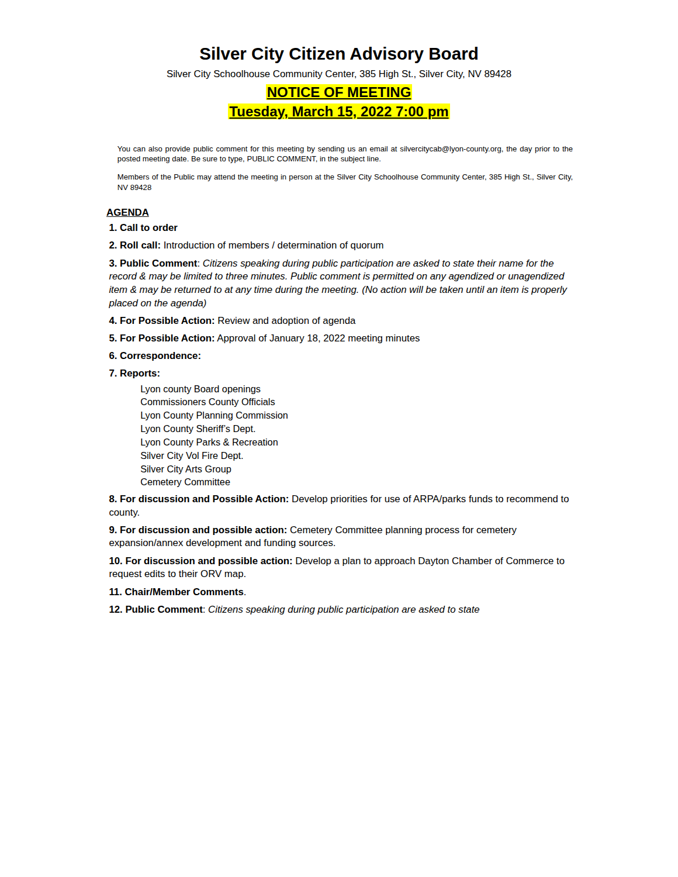Silver City Citizen Advisory Board
Silver City Schoolhouse Community Center, 385 High St., Silver City, NV 89428
NOTICE OF MEETING
Tuesday, March 15, 2022 7:00 pm
You can also provide public comment for this meeting by sending us an email at silvercitycab@lyon-county.org, the day prior to the posted meeting date. Be sure to type, PUBLIC COMMENT, in the subject line.
Members of the Public may attend the meeting in person at the Silver City Schoolhouse Community Center, 385 High St., Silver City, NV 89428
AGENDA
1. Call to order
2. Roll call: Introduction of members / determination of quorum
3. Public Comment: Citizens speaking during public participation are asked to state their name for the record & may be limited to three minutes. Public comment is permitted on any agendized or unagendized item & may be returned to at any time during the meeting. (No action will be taken until an item is properly placed on the agenda)
4. For Possible Action: Review and adoption of agenda
5. For Possible Action: Approval of January 18, 2022 meeting minutes
6. Correspondence:
7. Reports:
Lyon county Board openings
Commissioners County Officials
Lyon County Planning Commission
Lyon County Sheriff’s Dept.
Lyon County Parks & Recreation
Silver City Vol Fire Dept.
Silver City Arts Group
Cemetery Committee
8. For discussion and Possible Action: Develop priorities for use of ARPA/parks funds to recommend to county.
9. For discussion and possible action: Cemetery Committee planning process for cemetery expansion/annex development and funding sources.
10. For discussion and possible action: Develop a plan to approach Dayton Chamber of Commerce to request edits to their ORV map.
11. Chair/Member Comments.
12. Public Comment: Citizens speaking during public participation are asked to state